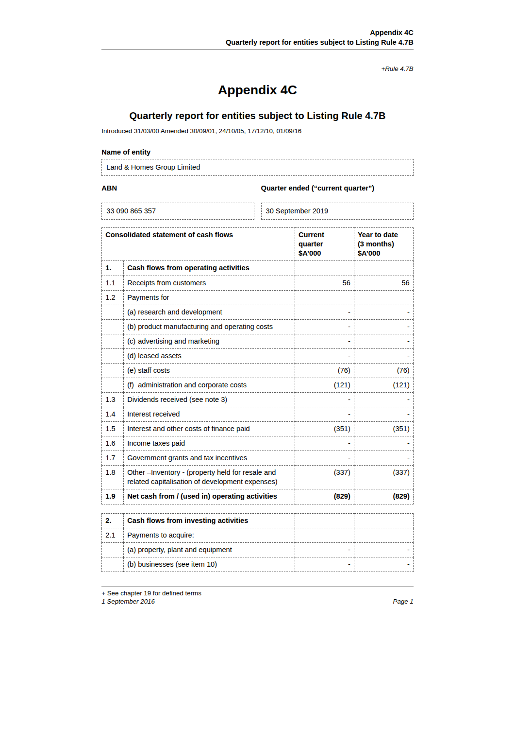Appendix 4C
Quarterly report for entities subject to Listing Rule 4.7B
+Rule 4.7B
Appendix 4C
Quarterly report for entities subject to Listing Rule 4.7B
Introduced 31/03/00 Amended 30/09/01, 24/10/05, 17/12/10, 01/09/16
Name of entity
Land & Homes Group Limited
ABN
Quarter ended (“current quarter”)
33 090 865 357
30 September 2019
| Consolidated statement of cash flows | Current quarter $A’000 | Year to date (3 months) $A’000 |
| --- | --- | --- |
| 1. | Cash flows from operating activities | | |
| 1.1 | Receipts from customers | 56 | 56 |
| 1.2 | Payments for | | |
| | (a) research and development | - | - |
| | (b) product manufacturing and operating costs | - | - |
| | (c) advertising and marketing | - | - |
| | (d) leased assets | - | - |
| | (e) staff costs | (76) | (76) |
| | (f) administration and corporate costs | (121) | (121) |
| 1.3 | Dividends received (see note 3) | - | - |
| 1.4 | Interest received | - | - |
| 1.5 | Interest and other costs of finance paid | (351) | (351) |
| 1.6 | Income taxes paid | - | - |
| 1.7 | Government grants and tax incentives | - | - |
| 1.8 | Other –Inventory - (property held for resale and related capitalisation of development expenses) | (337) | (337) |
| 1.9 | Net cash from / (used in) operating activities | (829) | (829) |
| 2. | Cash flows from investing activities | | |
| 2.1 | Payments to acquire: | | |
| | (a) property, plant and equipment | - | - |
| | (b) businesses (see item 10) | - | - |
+ See chapter 19 for defined terms
1 September 2016
Page 1